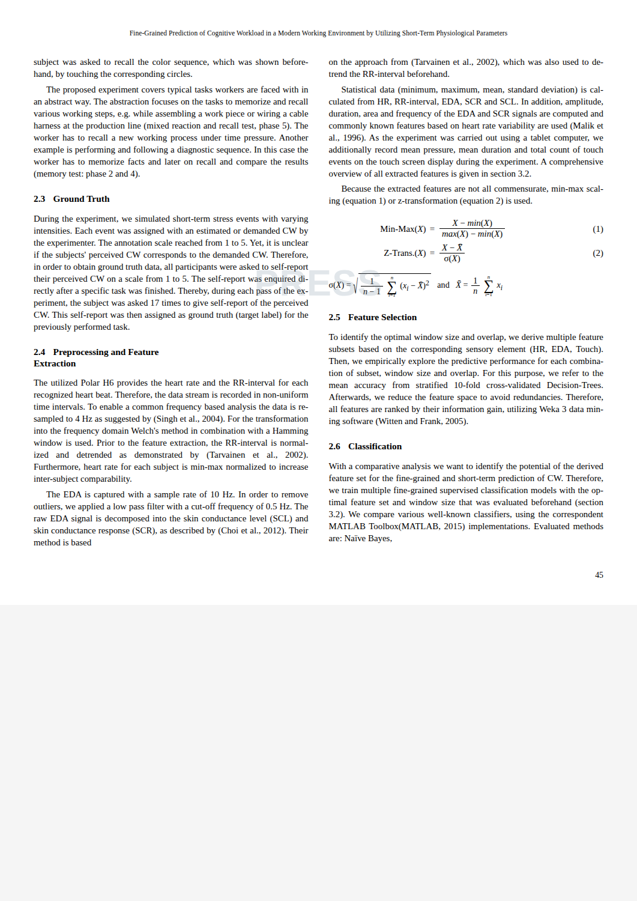Fine-Grained Prediction of Cognitive Workload in a Modern Working Environment by Utilizing Short-Term Physiological Parameters
PRESS
subject was asked to recall the color sequence, which was shown beforehand, by touching the corresponding circles.
The proposed experiment covers typical tasks workers are faced with in an abstract way. The abstraction focuses on the tasks to memorize and recall various working steps, e.g. while assembling a work piece or wiring a cable harness at the production line (mixed reaction and recall test, phase 5). The worker has to recall a new working process under time pressure. Another example is performing and following a diagnostic sequence. In this case the worker has to memorize facts and later on recall and compare the results (memory test: phase 2 and 4).
2.3 Ground Truth
During the experiment, we simulated short-term stress events with varying intensities. Each event was assigned with an estimated or demanded CW by the experimenter. The annotation scale reached from 1 to 5. Yet, it is unclear if the subjects' perceived CW corresponds to the demanded CW. Therefore, in order to obtain ground truth data, all participants were asked to self-report their perceived CW on a scale from 1 to 5. The self-report was enquired directly after a specific task was finished. Thereby, during each pass of the experiment, the subject was asked 17 times to give self-report of the perceived CW. This self-report was then assigned as ground truth (target label) for the previously performed task.
2.4 Preprocessing and Feature
Extraction
The utilized Polar H6 provides the heart rate and the RR-interval for each recognized heart beat. Therefore, the data stream is recorded in non-uniform time intervals. To enable a common frequency based analysis the data is re-sampled to 4 Hz as suggested by (Singh et al., 2004). For the transformation into the frequency domain Welch's method in combination with a Hamming window is used. Prior to the feature extraction, the RR-interval is normalized and detrended as demonstrated by (Tarvainen et al., 2002). Furthermore, heart rate for each subject is min-max normalized to increase inter-subject comparability.
The EDA is captured with a sample rate of 10 Hz. In order to remove outliers, we applied a low pass filter with a cut-off frequency of 0.5 Hz. The raw EDA signal is decomposed into the skin conductance level (SCL) and skin conductance response (SCR), as described by (Choi et al., 2012). Their method is based
on the approach from (Tarvainen et al., 2002), which was also used to detrend the RR-interval beforehand.
Statistical data (minimum, maximum, mean, standard deviation) is calculated from HR, RR-interval, EDA, SCR and SCL. In addition, amplitude, duration, area and frequency of the EDA and SCR signals are computed and commonly known features based on heart rate variability are used (Malik et al., 1996). As the experiment was carried out using a tablet computer, we additionally record mean pressure, mean duration and total count of touch events on the touch screen display during the experiment. A comprehensive overview of all extracted features is given in section 3.2.
Because the extracted features are not all commensurate, min-max scaling (equation 1) or z-transformation (equation 2) is used.
| Min-Max( X ) | = | X − min ( X ) max ( X ) − min ( X ) | (1) |
| Z-Trans.( X ) | = | X − X̄ σ( X ) | (2) |
σ(X) = 1 n − 1 n∑i=1 (xi − X̄)2 and X̄ = 1 n n∑i=1 xi
2.5 Feature Selection
To identify the optimal window size and overlap, we derive multiple feature subsets based on the corresponding sensory element (HR, EDA, Touch). Then, we empirically explore the predictive performance for each combination of subset, window size and overlap. For this purpose, we refer to the mean accuracy from stratified 10-fold cross-validated Decision-Trees. Afterwards, we reduce the feature space to avoid redundancies. Therefore, all features are ranked by their information gain, utilizing Weka 3 data mining software (Witten and Frank, 2005).
2.6 Classification
With a comparative analysis we want to identify the potential of the derived feature set for the fine-grained and short-term prediction of CW. Therefore, we train multiple fine-grained supervised classification models with the optimal feature set and window size that was evaluated beforehand (section 3.2). We compare various well-known classifiers, using the correspondent MATLAB Toolbox(MATLAB, 2015) implementations. Evaluated methods are: Naïve Bayes,
45